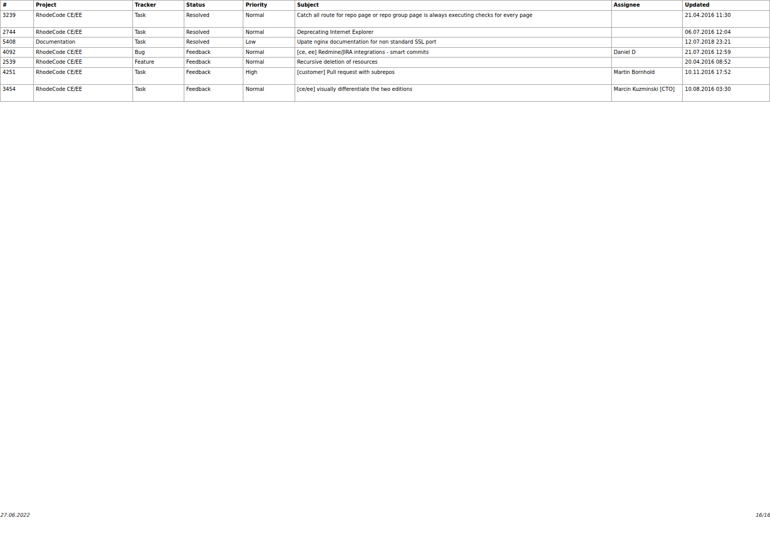| # | Project | Tracker | Status | Priority | Subject | Assignee | Updated |
| --- | --- | --- | --- | --- | --- | --- | --- |
| 3239 | RhodeCode CE/EE | Task | Resolved | Normal | Catch all route for repo page or repo group page is always executing checks for every page | | 21.04.2016 11:30 |
| 2744 | RhodeCode CE/EE | Task | Resolved | Normal | Deprecating Internet Explorer | | 06.07.2016 12:04 |
| 5408 | Documentation | Task | Resolved | Low | Upate nginx documentation for non standard SSL port | | 12.07.2018 23:21 |
| 4092 | RhodeCode CE/EE | Bug | Feedback | Normal | [ce, ee] Redmine/JIRA integrations - smart commits | Daniel D | 21.07.2016 12:59 |
| 2539 | RhodeCode CE/EE | Feature | Feedback | Normal | Recursive deletion of resources | | 20.04.2016 08:52 |
| 4251 | RhodeCode CE/EE | Task | Feedback | High | [customer] Pull request with subrepos | Martin Bornhold | 10.11.2016 17:52 |
| 3454 | RhodeCode CE/EE | Task | Feedback | Normal | [ce/ee] visually differentiate the two editions | Marcin Kuzminski [CTO] | 10.08.2016 03:30 |
27.06.2022 16/16